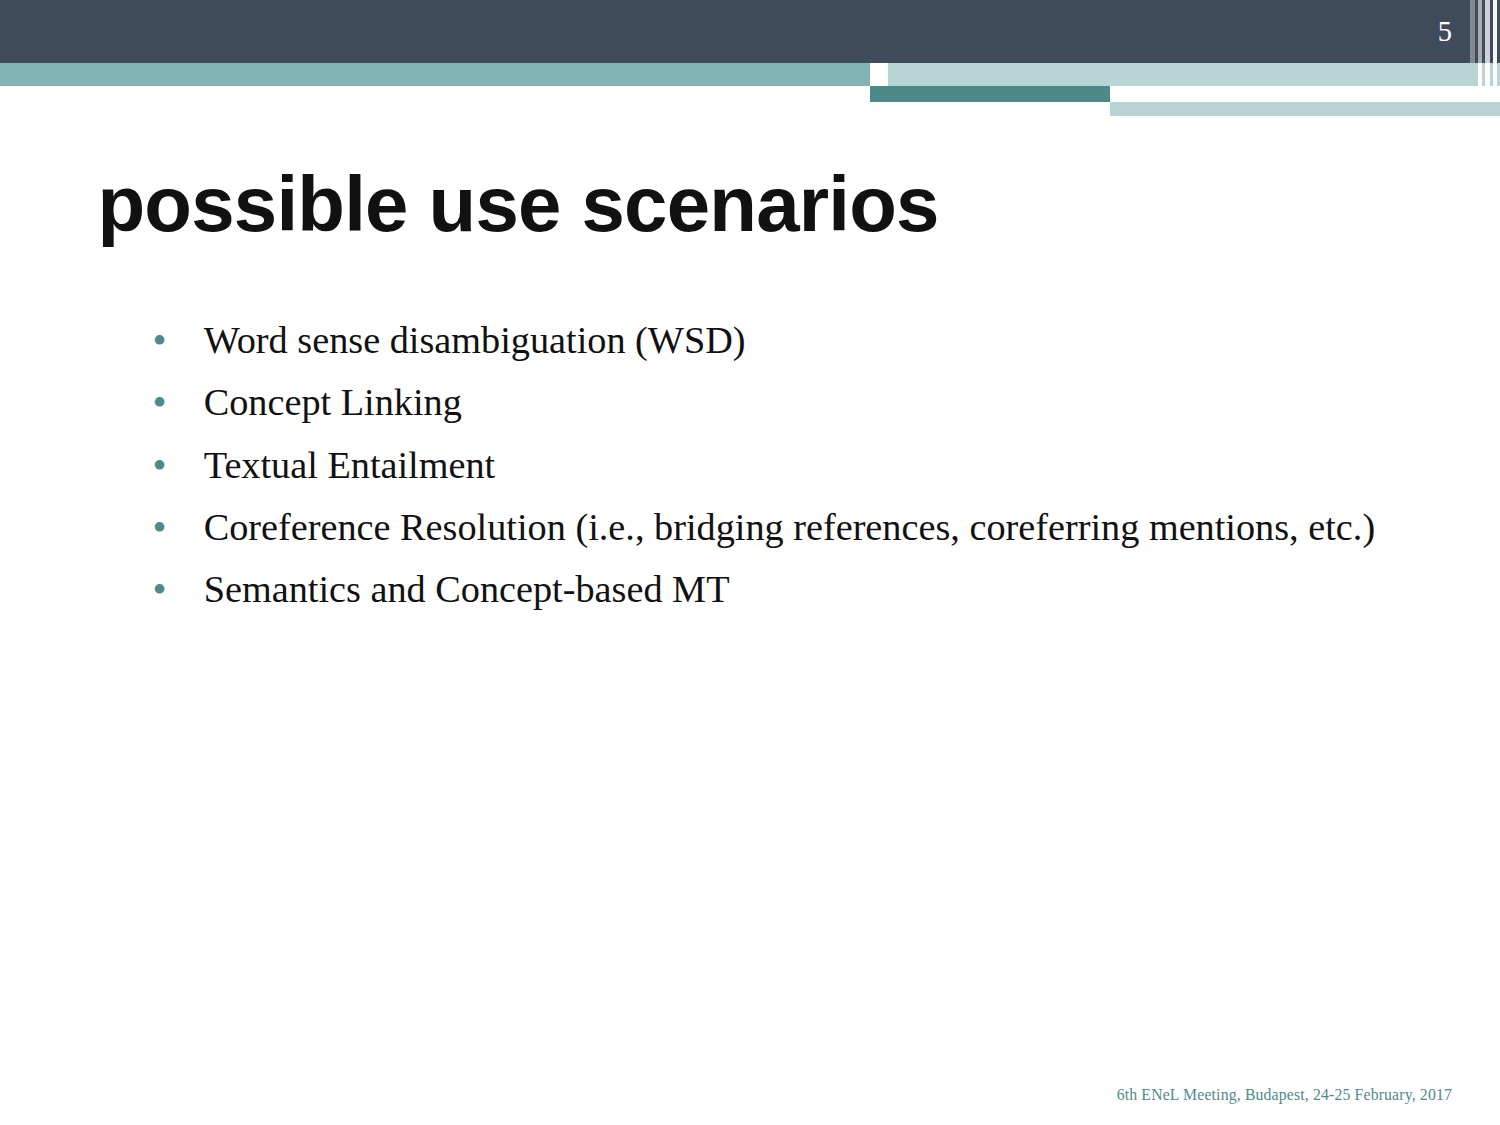5
possible use scenarios
Word sense disambiguation (WSD)
Concept Linking
Textual Entailment
Coreference Resolution (i.e., bridging references, coreferring mentions, etc.)
Semantics and Concept-based MT
6th ENeL Meeting, Budapest, 24-25 February, 2017